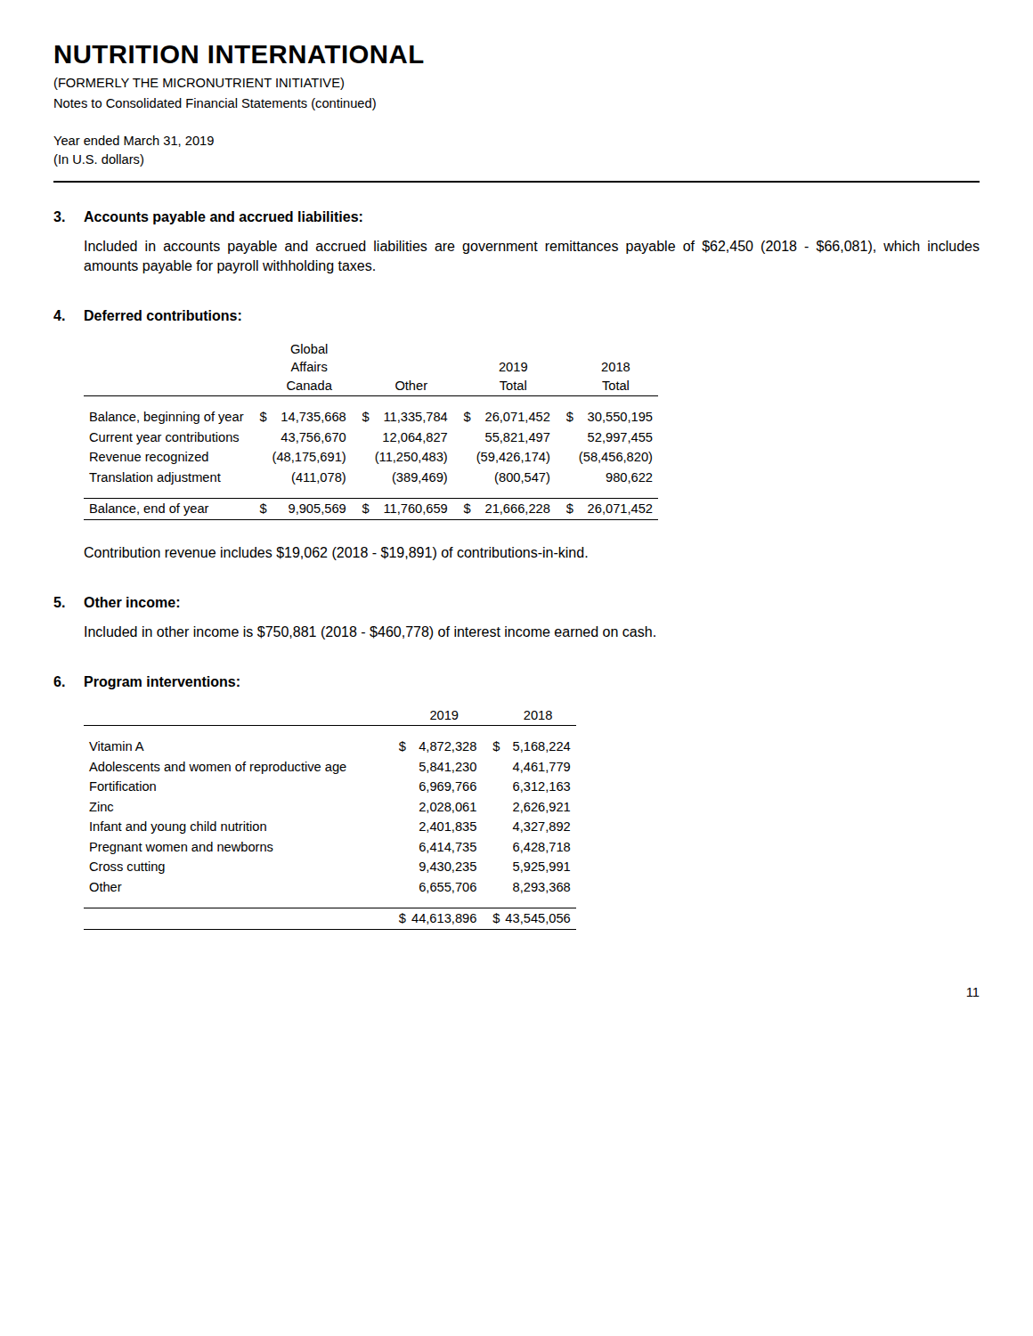NUTRITION INTERNATIONAL
(FORMERLY THE MICRONUTRIENT INITIATIVE)
Notes to Consolidated Financial Statements (continued)
Year ended March 31, 2019
(In U.S. dollars)
3. Accounts payable and accrued liabilities:
Included in accounts payable and accrued liabilities are government remittances payable of $62,450 (2018 - $66,081), which includes amounts payable for payroll withholding taxes.
4. Deferred contributions:
| | | Global Affairs Canada | | Other | | 2019 Total | | 2018 Total |
| --- | --- | --- | --- | --- | --- | --- | --- | --- |
| Balance, beginning of year | $ | 14,735,668 | $ | 11,335,784 | $ | 26,071,452 | $ | 30,550,195 |
| Current year contributions | | 43,756,670 | | 12,064,827 | | 55,821,497 | | 52,997,455 |
| Revenue recognized | | (48,175,691) | | (11,250,483) | | (59,426,174) | | (58,456,820) |
| Translation adjustment | | (411,078) | | (389,469) | | (800,547) | | 980,622 |
| Balance, end of year | $ | 9,905,569 | $ | 11,760,659 | $ | 21,666,228 | $ | 26,071,452 |
Contribution revenue includes $19,062 (2018 - $19,891) of contributions-in-kind.
5. Other income:
Included in other income is $750,881 (2018 - $460,778) of interest income earned on cash.
6. Program interventions:
| | | 2019 | | 2018 |
| --- | --- | --- | --- | --- |
| Vitamin A | $ | 4,872,328 | $ | 5,168,224 |
| Adolescents and women of reproductive age | | 5,841,230 | | 4,461,779 |
| Fortification | | 6,969,766 | | 6,312,163 |
| Zinc | | 2,028,061 | | 2,626,921 |
| Infant and young child nutrition | | 2,401,835 | | 4,327,892 |
| Pregnant women and newborns | | 6,414,735 | | 6,428,718 |
| Cross cutting | | 9,430,235 | | 5,925,991 |
| Other | | 6,655,706 | | 8,293,368 |
| | $ | 44,613,896 | $ | 43,545,056 |
11